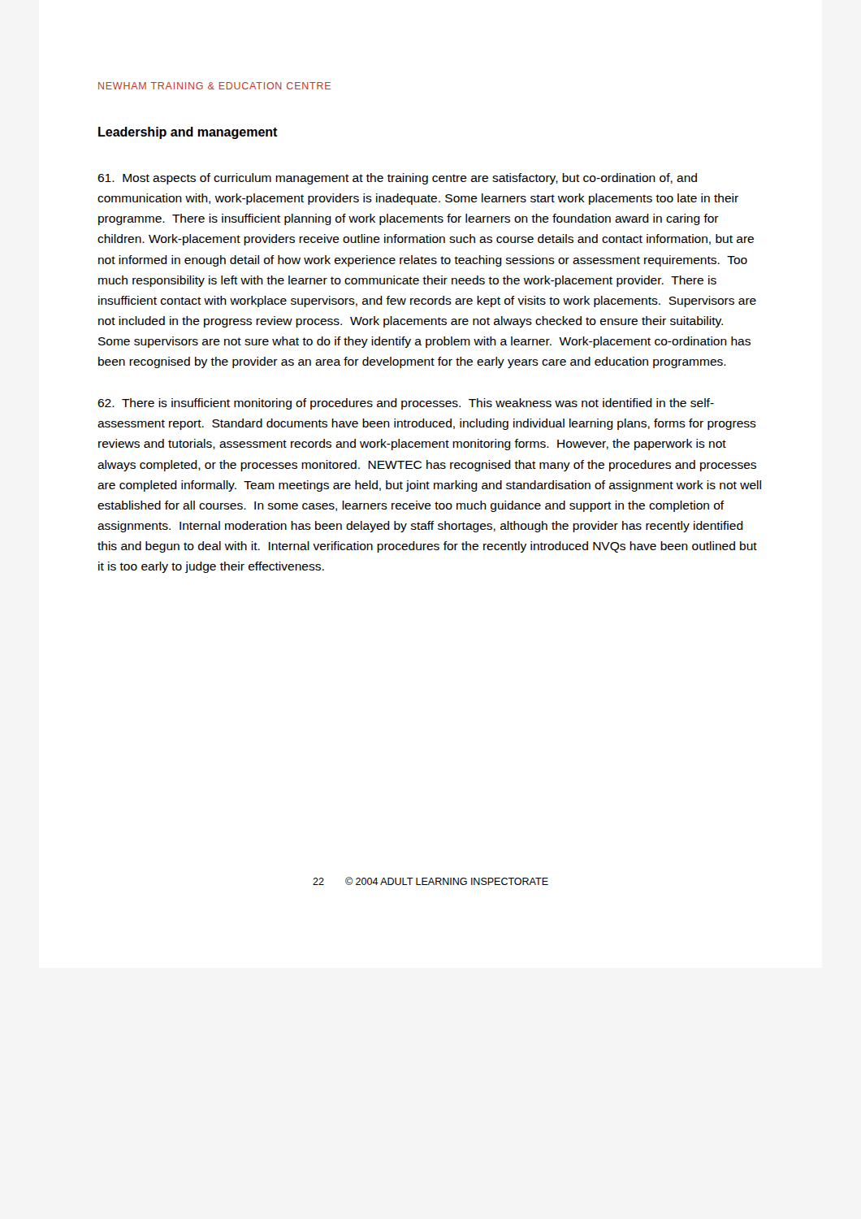NEWHAM TRAINING & EDUCATION CENTRE
Leadership and management
61. Most aspects of curriculum management at the training centre are satisfactory, but co-ordination of, and communication with, work-placement providers is inadequate. Some learners start work placements too late in their programme. There is insufficient planning of work placements for learners on the foundation award in caring for children. Work-placement providers receive outline information such as course details and contact information, but are not informed in enough detail of how work experience relates to teaching sessions or assessment requirements. Too much responsibility is left with the learner to communicate their needs to the work-placement provider. There is insufficient contact with workplace supervisors, and few records are kept of visits to work placements. Supervisors are not included in the progress review process. Work placements are not always checked to ensure their suitability. Some supervisors are not sure what to do if they identify a problem with a learner. Work-placement co-ordination has been recognised by the provider as an area for development for the early years care and education programmes.
62. There is insufficient monitoring of procedures and processes. This weakness was not identified in the self-assessment report. Standard documents have been introduced, including individual learning plans, forms for progress reviews and tutorials, assessment records and work-placement monitoring forms. However, the paperwork is not always completed, or the processes monitored. NEWTEC has recognised that many of the procedures and processes are completed informally. Team meetings are held, but joint marking and standardisation of assignment work is not well established for all courses. In some cases, learners receive too much guidance and support in the completion of assignments. Internal moderation has been delayed by staff shortages, although the provider has recently identified this and begun to deal with it. Internal verification procedures for the recently introduced NVQs have been outlined but it is too early to judge their effectiveness.
22© 2004 ADULT LEARNING INSPECTORATE